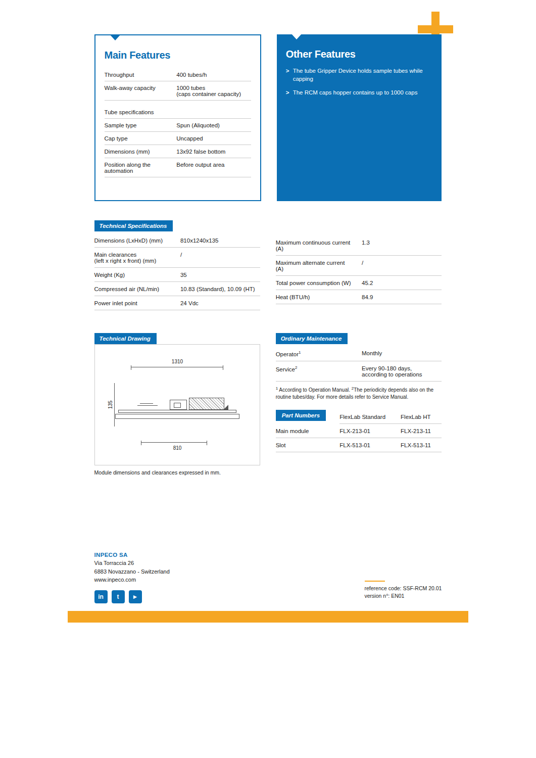Main Features
| Throughput | 400 tubes/h |
| Walk-away capacity | 1000 tubes (caps container capacity) |
| Tube specifications | |
| Sample type | Spun (Aliquoted) |
| Cap type | Uncapped |
| Dimensions (mm) | 13x92 false bottom |
| Position along the automation | Before output area |
Other Features
The tube Gripper Device holds sample tubes while capping
The RCM caps hopper contains up to 1000 caps
Technical Specifications
| Dimensions (LxHxD) (mm) | 810x1240x135 |
| Main clearances (left x right x front) (mm) | / |
| Weight (Kg) | 35 |
| Compressed air (NL/min) | 10.83 (Standard), 10.09 (HT) |
| Power inlet point | 24 Vdc |
| Maximum continuous current (A) | 1.3 |
| Maximum alternate current (A) | / |
| Total power consumption (W) | 45.2 |
| Heat (BTU/h) | 84.9 |
Technical Drawing
1310
135
810
Module dimensions and clearances expressed in mm.
Ordinary Maintenance
| Operator 1 | Monthly |
| Service 2 | Every 90-180 days, according to operations |
1 According to Operation Manual. 2The periodicity depends also on the routine tubes/day. For more details refer to Service Manual.
| Part Numbers | FlexLab Standard | FlexLab HT |
| Main module | FLX-213-01 | FLX-213-11 |
| Slot | FLX-513-01 | FLX-513-11 |
INPECO SA
Via Torraccia 26
6883 Novazzano - Switzerland
www.inpeco.com
in
t
►
reference code: SSF-RCM 20.01
version n°: EN01